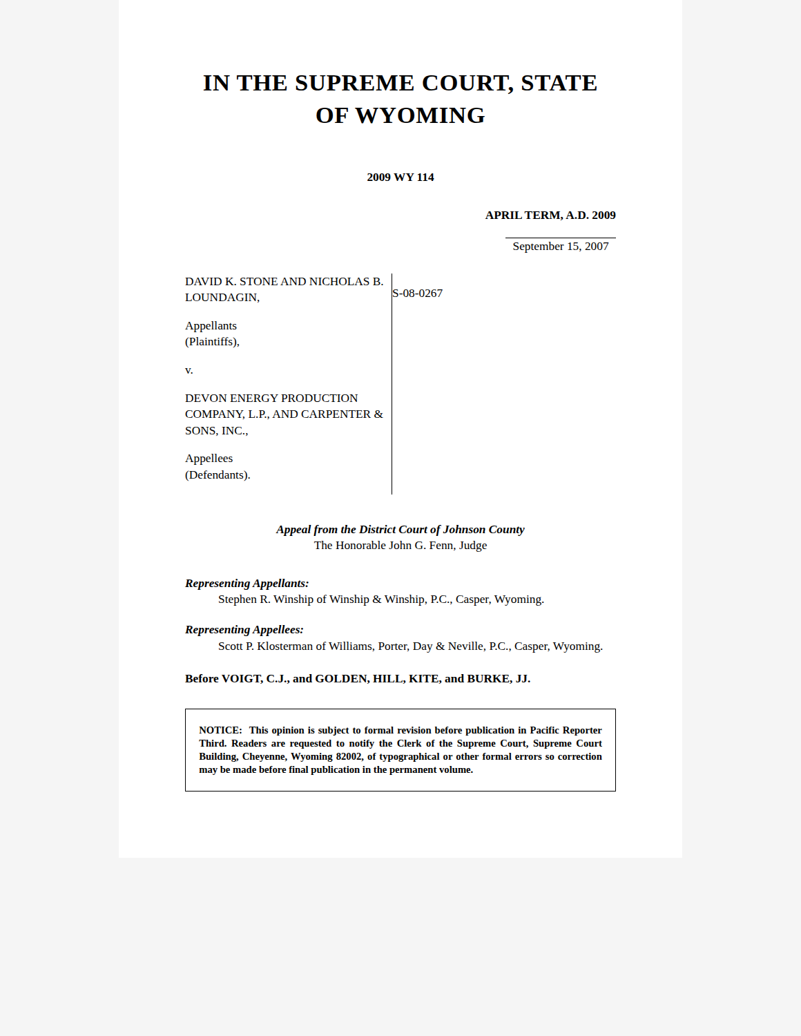IN THE SUPREME COURT, STATE OF WYOMING
2009 WY 114
APRIL TERM, A.D. 2009
September 15, 2007
| DAVID K. STONE and NICHOLAS B. LOUNDAGIN, Appellants (Plaintiffs), v. DEVON ENERGY PRODUCTION COMPANY, L.P., and CARPENTER & SONS, INC., Appellees (Defendants). | S-08-0267 |
Appeal from the District Court of Johnson County
The Honorable John G. Fenn, Judge
Representing Appellants:
Stephen R. Winship of Winship & Winship, P.C., Casper, Wyoming.
Representing Appellees:
Scott P. Klosterman of Williams, Porter, Day & Neville, P.C., Casper, Wyoming.
Before VOIGT, C.J., and GOLDEN, HILL, KITE, and BURKE, JJ.
NOTICE: This opinion is subject to formal revision before publication in Pacific Reporter Third. Readers are requested to notify the Clerk of the Supreme Court, Supreme Court Building, Cheyenne, Wyoming 82002, of typographical or other formal errors so correction may be made before final publication in the permanent volume.